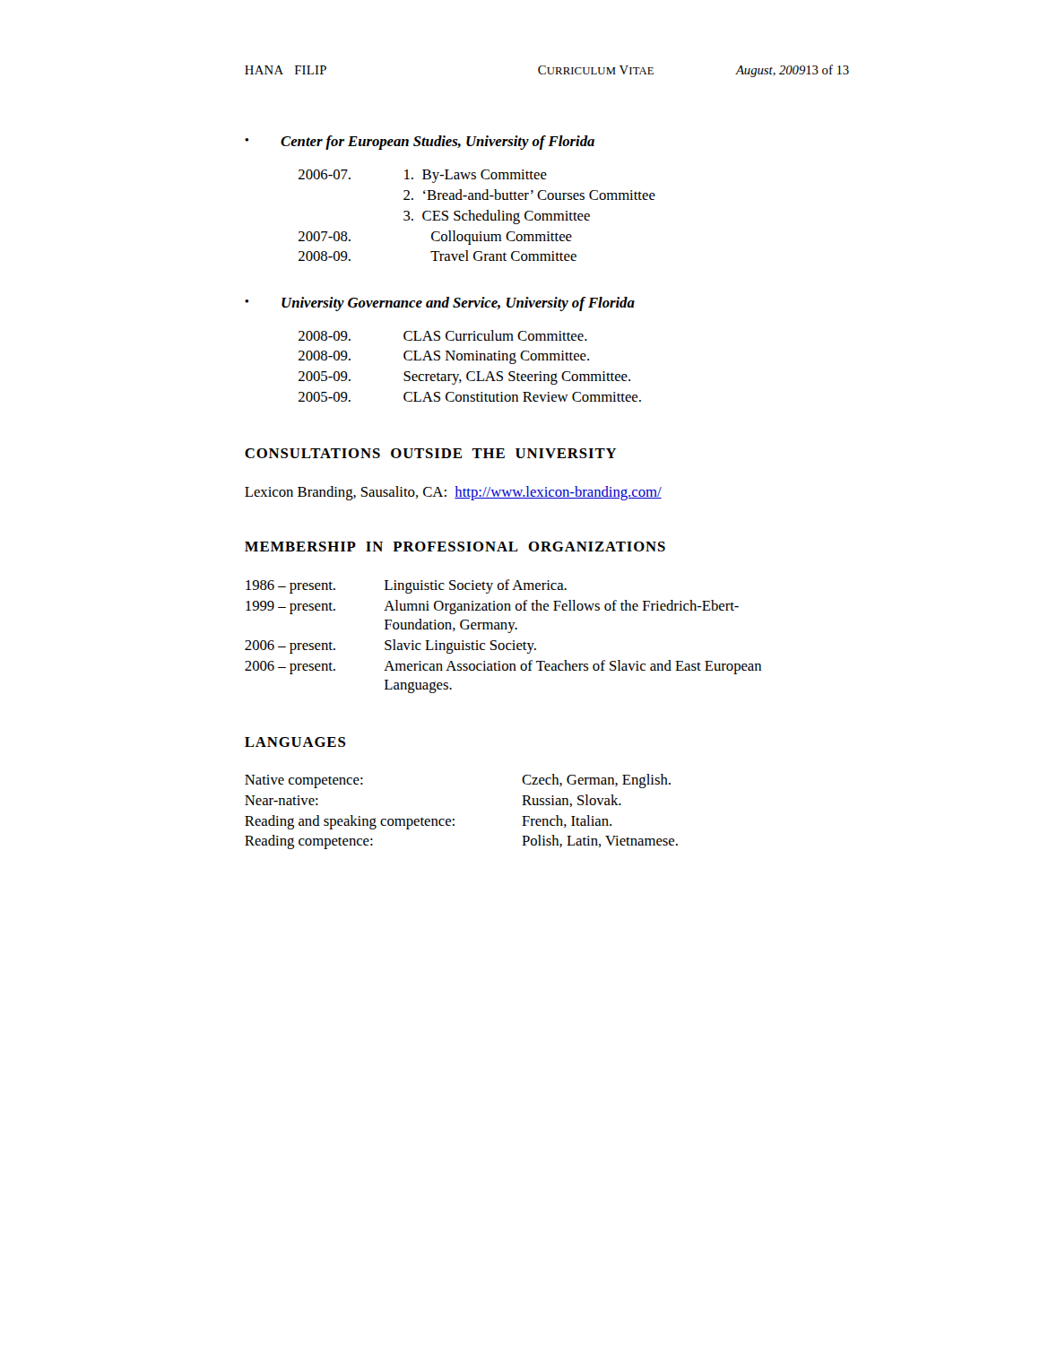HANA FILIP CURRICULUM VITAE August, 2009 13 of 13
• Center for European Studies, University of Florida
| 2006-07. | 1. By-Laws Committee |
| | 2. ‘Bread-and-butter’ Courses Committee |
| | 3. CES Scheduling Committee |
| 2007-08. | Colloquium Committee |
| 2008-09. | Travel Grant Committee |
• University Governance and Service, University of Florida
| 2008-09. | CLAS Curriculum Committee. |
| 2008-09. | CLAS Nominating Committee. |
| 2005-09. | Secretary, CLAS Steering Committee. |
| 2005-09. | CLAS Constitution Review Committee. |
CONSULTATIONS OUTSIDE THE UNIVERSITY
Lexicon Branding, Sausalito, CA: http://www.lexicon-branding.com/
MEMBERSHIP IN PROFESSIONAL ORGANIZATIONS
| 1986 – present. | Linguistic Society of America. |
| 1999 – present. | Alumni Organization of the Fellows of the Friedrich-Ebert-Foundation, Germany. |
| 2006 – present. | Slavic Linguistic Society. |
| 2006 – present. | American Association of Teachers of Slavic and East European Languages. |
LANGUAGES
| Native competence: | Czech, German, English. |
| Near-native: | Russian, Slovak. |
| Reading and speaking competence: | French, Italian. |
| Reading competence: | Polish, Latin, Vietnamese. |